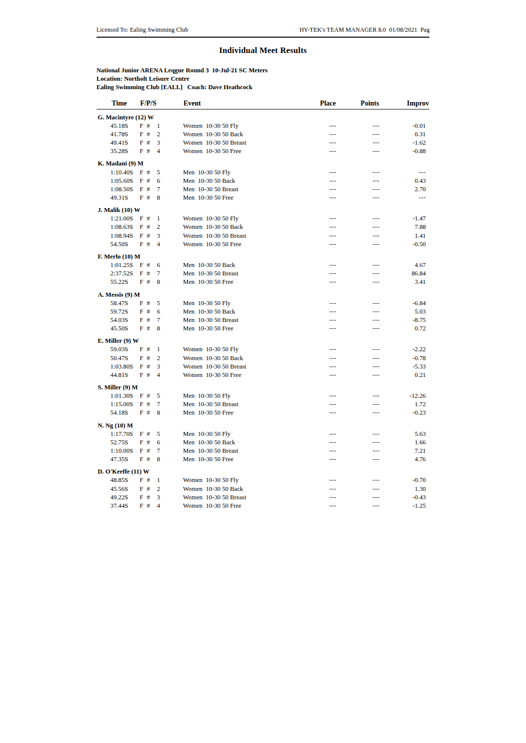Licensed To: Ealing Swimming Club
HY-TEK's TEAM MANAGER 8.0 01/08/2021 Pag
Individual Meet Results
National Junior ARENA Leqgue Round 3 10-Jul-21 SC Meters
Location: Northolt Leisure Centre
Ealing Swimming Club [EALL] Coach: Dave Heathcock
| Time | F/P/S | Event | Place | Points | Improv |
| --- | --- | --- | --- | --- | --- |
| G. Macintyre (12) W |
| 45.18S | F # 1 | Women 10-30 50 Fly | --- | --- | -0.01 |
| 41.78S | F # 2 | Women 10-30 50 Back | --- | --- | 0.31 |
| 49.41S | F # 3 | Women 10-30 50 Breast | --- | --- | -1.62 |
| 35.28S | F # 4 | Women 10-30 50 Free | --- | --- | -0.88 |
| K. Madani (9) M |
| 1:10.40S | F # 5 | Men 10-30 50 Fly | --- | --- | --- |
| 1:05.60S | F # 6 | Men 10-30 50 Back | --- | --- | 0.43 |
| 1:08.50S | F # 7 | Men 10-30 50 Breast | --- | --- | 2.70 |
| 49.31S | F # 8 | Men 10-30 50 Free | --- | --- | --- |
| J. Malik (10) W |
| 1:21.00S | F # 1 | Women 10-30 50 Fly | --- | --- | -1.47 |
| 1:08.63S | F # 2 | Women 10-30 50 Back | --- | --- | 7.88 |
| 1:08.94S | F # 3 | Women 10-30 50 Breast | --- | --- | 1.41 |
| 54.50S | F # 4 | Women 10-30 50 Free | --- | --- | -0.50 |
| F. Merlo (10) M |
| 1:01.25S | F # 6 | Men 10-30 50 Back | --- | --- | 4.67 |
| 2:37.52S | F # 7 | Men 10-30 50 Breast | --- | --- | 86.84 |
| 55.22S | F # 8 | Men 10-30 50 Free | --- | --- | 3.41 |
| A. Messis (9) M |
| 58.47S | F # 5 | Men 10-30 50 Fly | --- | --- | -6.84 |
| 59.72S | F # 6 | Men 10-30 50 Back | --- | --- | 5.03 |
| 54.03S | F # 7 | Men 10-30 50 Breast | --- | --- | -8.75 |
| 45.50S | F # 8 | Men 10-30 50 Free | --- | --- | 0.72 |
| E. Miller (9) W |
| 59.03S | F # 1 | Women 10-30 50 Fly | --- | --- | -2.22 |
| 50.47S | F # 2 | Women 10-30 50 Back | --- | --- | -0.78 |
| 1:03.80S | F # 3 | Women 10-30 50 Breast | --- | --- | -5.33 |
| 44.81S | F # 4 | Women 10-30 50 Free | --- | --- | 0.21 |
| S. Miller (9) M |
| 1:01.30S | F # 5 | Men 10-30 50 Fly | --- | --- | -12.26 |
| 1:15.00S | F # 7 | Men 10-30 50 Breast | --- | --- | 1.72 |
| 54.18S | F # 8 | Men 10-30 50 Free | --- | --- | -0.23 |
| N. Ng (10) M |
| 1:17.70S | F # 5 | Men 10-30 50 Fly | --- | --- | 5.63 |
| 52.75S | F # 6 | Men 10-30 50 Back | --- | --- | 1.66 |
| 1:10.00S | F # 7 | Men 10-30 50 Breast | --- | --- | 7.21 |
| 47.35S | F # 8 | Men 10-30 50 Free | --- | --- | 4.76 |
| D. O'Keeffe (11) W |
| 48.85S | F # 1 | Women 10-30 50 Fly | --- | --- | -0.70 |
| 45.56S | F # 2 | Women 10-30 50 Back | --- | --- | 1.30 |
| 49.22S | F # 3 | Women 10-30 50 Breast | --- | --- | -0.43 |
| 37.44S | F # 4 | Women 10-30 50 Free | --- | --- | -1.25 |